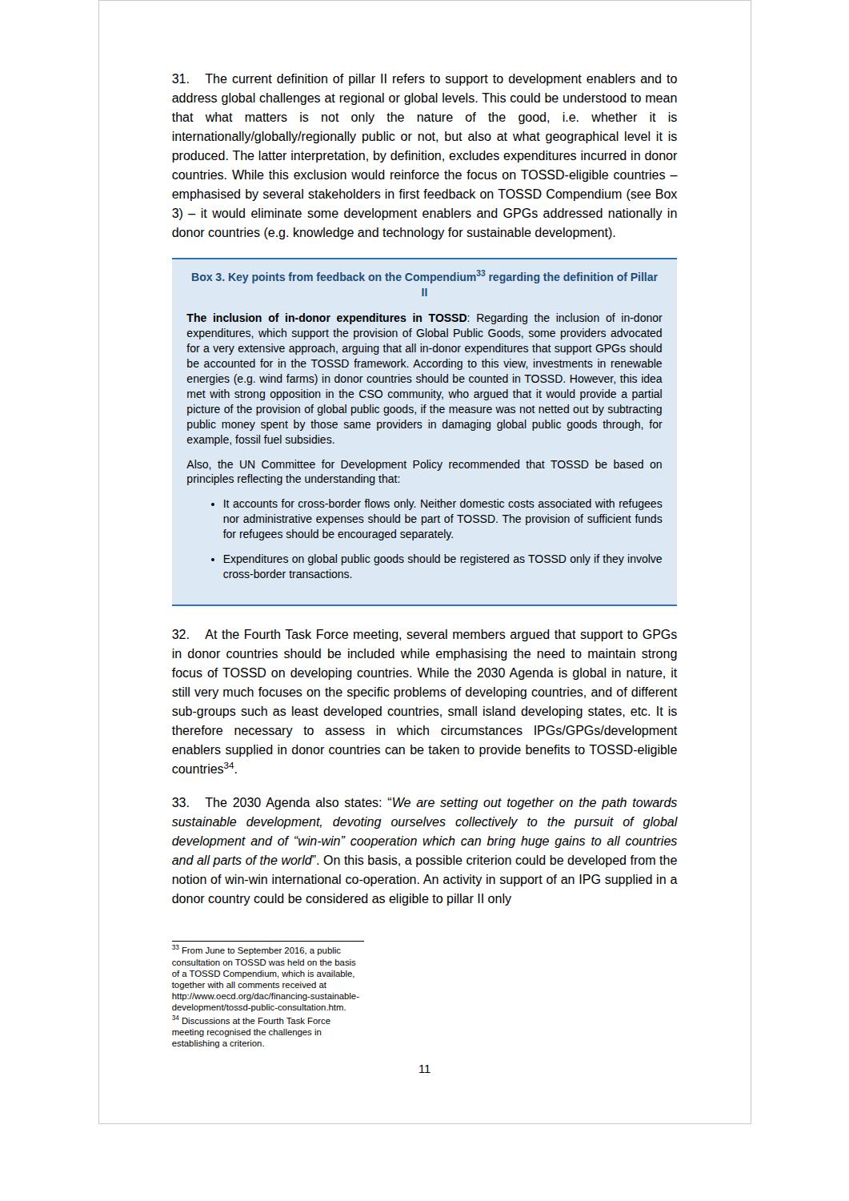31. The current definition of pillar II refers to support to development enablers and to address global challenges at regional or global levels. This could be understood to mean that what matters is not only the nature of the good, i.e. whether it is internationally/globally/regionally public or not, but also at what geographical level it is produced. The latter interpretation, by definition, excludes expenditures incurred in donor countries. While this exclusion would reinforce the focus on TOSSD-eligible countries – emphasised by several stakeholders in first feedback on TOSSD Compendium (see Box 3) – it would eliminate some development enablers and GPGs addressed nationally in donor countries (e.g. knowledge and technology for sustainable development).
Box 3. Key points from feedback on the Compendium33 regarding the definition of Pillar II
The inclusion of in-donor expenditures in TOSSD: Regarding the inclusion of in-donor expenditures, which support the provision of Global Public Goods, some providers advocated for a very extensive approach, arguing that all in-donor expenditures that support GPGs should be accounted for in the TOSSD framework. According to this view, investments in renewable energies (e.g. wind farms) in donor countries should be counted in TOSSD. However, this idea met with strong opposition in the CSO community, who argued that it would provide a partial picture of the provision of global public goods, if the measure was not netted out by subtracting public money spent by those same providers in damaging global public goods through, for example, fossil fuel subsidies.
Also, the UN Committee for Development Policy recommended that TOSSD be based on principles reflecting the understanding that:
It accounts for cross-border flows only. Neither domestic costs associated with refugees nor administrative expenses should be part of TOSSD. The provision of sufficient funds for refugees should be encouraged separately.
Expenditures on global public goods should be registered as TOSSD only if they involve cross-border transactions.
32. At the Fourth Task Force meeting, several members argued that support to GPGs in donor countries should be included while emphasising the need to maintain strong focus of TOSSD on developing countries. While the 2030 Agenda is global in nature, it still very much focuses on the specific problems of developing countries, and of different sub-groups such as least developed countries, small island developing states, etc. It is therefore necessary to assess in which circumstances IPGs/GPGs/development enablers supplied in donor countries can be taken to provide benefits to TOSSD-eligible countries34.
33. The 2030 Agenda also states: “We are setting out together on the path towards sustainable development, devoting ourselves collectively to the pursuit of global development and of “win-win” cooperation which can bring huge gains to all countries and all parts of the world”. On this basis, a possible criterion could be developed from the notion of win-win international co-operation. An activity in support of an IPG supplied in a donor country could be considered as eligible to pillar II only
33 From June to September 2016, a public consultation on TOSSD was held on the basis of a TOSSD Compendium, which is available, together with all comments received at http://www.oecd.org/dac/financing-sustainable-development/tossd-public-consultation.htm.
34 Discussions at the Fourth Task Force meeting recognised the challenges in establishing a criterion.
11